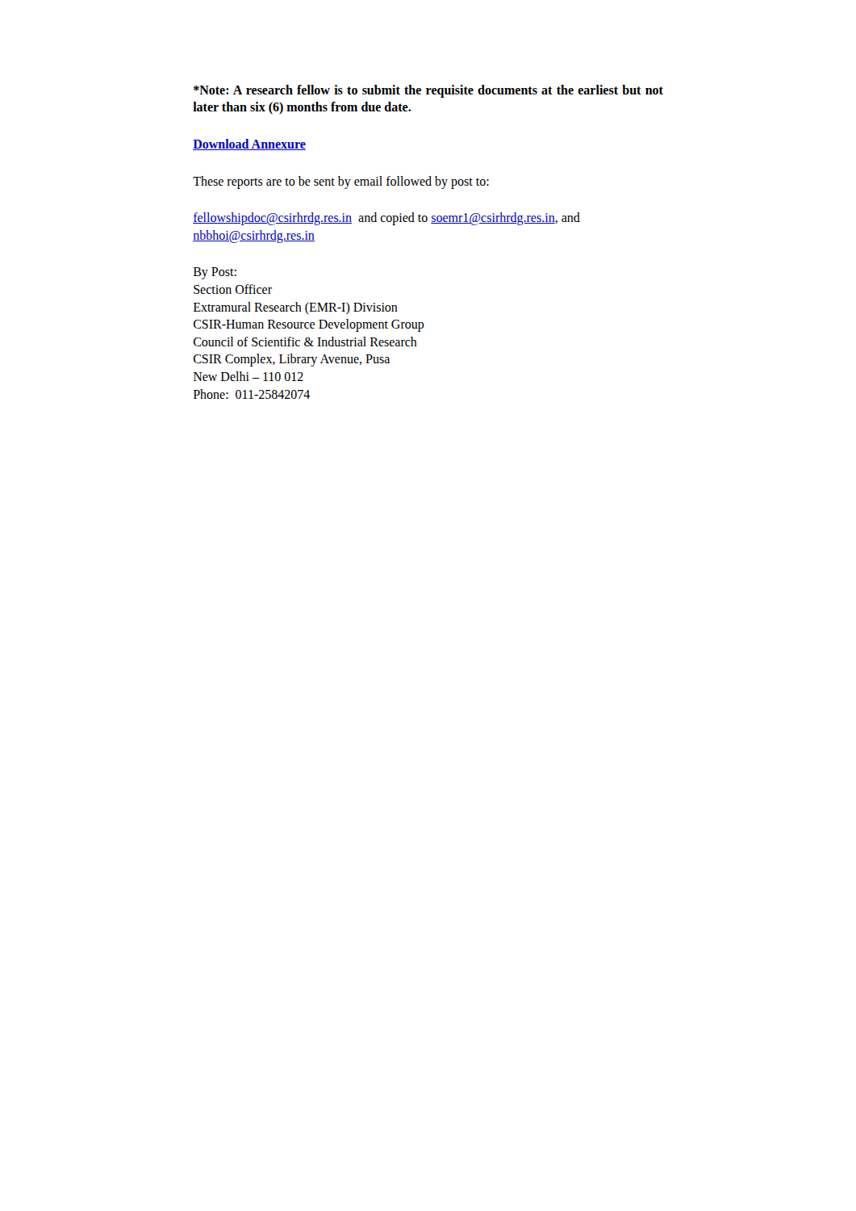*Note: A research fellow is to submit the requisite documents at the earliest but not later than six (6) months from due date.
Download Annexure
These reports are to be sent by email followed by post to:
fellowshipdoc@csirhrdg.res.in and copied to soemr1@csirhrdg.res.in, and nbbhoi@csirhrdg.res.in
By Post:
Section Officer
Extramural Research (EMR-I) Division
CSIR-Human Resource Development Group
Council of Scientific & Industrial Research
CSIR Complex, Library Avenue, Pusa
New Delhi – 110 012
Phone: 011-25842074